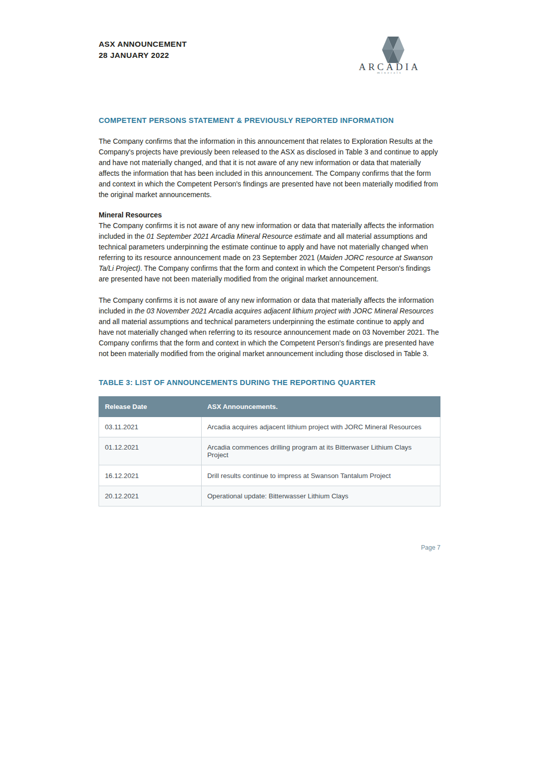ASX ANNOUNCEMENT
28 JANUARY 2022
ARCADIA minerals
Competent Persons Statement & Previously Reported Information
The Company confirms that the information in this announcement that relates to Exploration Results at the Company's projects have previously been released to the ASX as disclosed in Table 3 and continue to apply and have not materially changed, and that it is not aware of any new information or data that materially affects the information that has been included in this announcement. The Company confirms that the form and context in which the Competent Person's findings are presented have not been materially modified from the original market announcements.
Mineral Resources
The Company confirms it is not aware of any new information or data that materially affects the information included in the 01 September 2021 Arcadia Mineral Resource estimate and all material assumptions and technical parameters underpinning the estimate continue to apply and have not materially changed when referring to its resource announcement made on 23 September 2021 (Maiden JORC resource at Swanson Ta/Li Project). The Company confirms that the form and context in which the Competent Person's findings are presented have not been materially modified from the original market announcement.
The Company confirms it is not aware of any new information or data that materially affects the information included in the 03 November 2021 Arcadia acquires adjacent lithium project with JORC Mineral Resources and all material assumptions and technical parameters underpinning the estimate continue to apply and have not materially changed when referring to its resource announcement made on 03 November 2021. The Company confirms that the form and context in which the Competent Person's findings are presented have not been materially modified from the original market announcement including those disclosed in Table 3.
Table 3: List of Announcements During the Reporting Quarter
| Release Date | ASX Announcements. |
| --- | --- |
| 03.11.2021 | Arcadia acquires adjacent lithium project with JORC Mineral Resources |
| 01.12.2021 | Arcadia commences drilling program at its Bitterwaser Lithium Clays Project |
| 16.12.2021 | Drill results continue to impress at Swanson Tantalum Project |
| 20.12.2021 | Operational update: Bitterwasser Lithium Clays |
Page 7